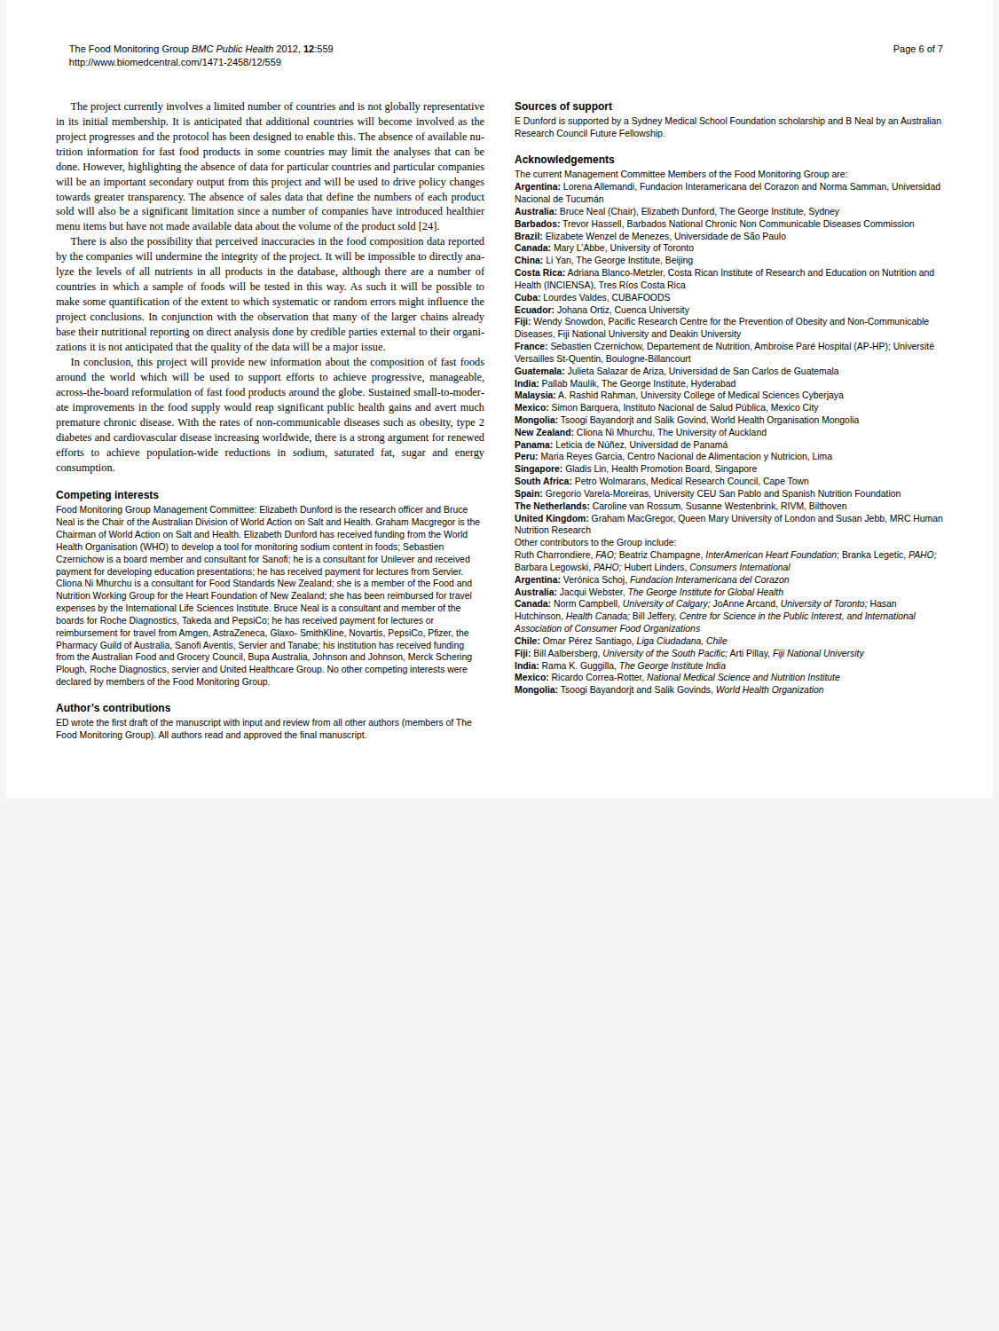The Food Monitoring Group BMC Public Health 2012, 12:559
http://www.biomedcentral.com/1471-2458/12/559
Page 6 of 7
The project currently involves a limited number of countries and is not globally representative in its initial membership. It is anticipated that additional countries will become involved as the project progresses and the protocol has been designed to enable this. The absence of available nutrition information for fast food products in some countries may limit the analyses that can be done. However, highlighting the absence of data for particular countries and particular companies will be an important secondary output from this project and will be used to drive policy changes towards greater transparency. The absence of sales data that define the numbers of each product sold will also be a significant limitation since a number of companies have introduced healthier menu items but have not made available data about the volume of the product sold [24].
There is also the possibility that perceived inaccuracies in the food composition data reported by the companies will undermine the integrity of the project. It will be impossible to directly analyze the levels of all nutrients in all products in the database, although there are a number of countries in which a sample of foods will be tested in this way. As such it will be possible to make some quantification of the extent to which systematic or random errors might influence the project conclusions. In conjunction with the observation that many of the larger chains already base their nutritional reporting on direct analysis done by credible parties external to their organizations it is not anticipated that the quality of the data will be a major issue.
In conclusion, this project will provide new information about the composition of fast foods around the world which will be used to support efforts to achieve progressive, manageable, across-the-board reformulation of fast food products around the globe. Sustained small-to-moderate improvements in the food supply would reap significant public health gains and avert much premature chronic disease. With the rates of non-communicable diseases such as obesity, type 2 diabetes and cardiovascular disease increasing worldwide, there is a strong argument for renewed efforts to achieve population-wide reductions in sodium, saturated fat, sugar and energy consumption.
Competing interests
Food Monitoring Group Management Committee: Elizabeth Dunford is the research officer and Bruce Neal is the Chair of the Australian Division of World Action on Salt and Health. Graham Macgregor is the Chairman of World Action on Salt and Health. Elizabeth Dunford has received funding from the World Health Organisation (WHO) to develop a tool for monitoring sodium content in foods; Sebastien Czernichow is a board member and consultant for Sanofi; he is a consultant for Unilever and received payment for developing education presentations; he has received payment for lectures from Servier. Cliona Ni Mhurchu is a consultant for Food Standards New Zealand; she is a member of the Food and Nutrition Working Group for the Heart Foundation of New Zealand; she has been reimbursed for travel expenses by the International Life Sciences Institute. Bruce Neal is a consultant and member of the boards for Roche Diagnostics, Takeda and PepsiCo; he has received payment for lectures or reimbursement for travel from Amgen, AstraZeneca, Glaxo- SmithKline, Novartis, PepsiCo, Pfizer, the Pharmacy Guild of Australia, Sanofi Aventis, Servier and Tanabe; his institution has received funding from the Australian Food and Grocery Council, Bupa Australia, Johnson and Johnson, Merck Schering Plough, Roche Diagnostics, servier and United Healthcare Group. No other competing interests were declared by members of the Food Monitoring Group.
Author’s contributions
ED wrote the first draft of the manuscript with input and review from all other authors (members of The Food Monitoring Group). All authors read and approved the final manuscript.
Sources of support
E Dunford is supported by a Sydney Medical School Foundation scholarship and B Neal by an Australian Research Council Future Fellowship.
Acknowledgements
The current Management Committee Members of the Food Monitoring Group are:
Argentina: Lorena Allemandi, Fundacion Interamericana del Corazon and Norma Samman, Universidad Nacional de Tucumán
Australia: Bruce Neal (Chair), Elizabeth Dunford, The George Institute, Sydney
Barbados: Trevor Hassell, Barbados National Chronic Non Communicable Diseases Commission
Brazil: Elizabete Wenzel de Menezes, Universidade de São Paulo
Canada: Mary L’Abbe, University of Toronto
China: Li Yan, The George Institute, Beijing
Costa Rica: Adriana Blanco-Metzler, Costa Rican Institute of Research and Education on Nutrition and Health (INCIENSA), Tres Ríos Costa Rica
Cuba: Lourdes Valdes, CUBAFOODS
Ecuador: Johana Ortiz, Cuenca University
Fiji: Wendy Snowdon, Pacific Research Centre for the Prevention of Obesity and Non-Communicable Diseases, Fiji National University and Deakin University
France: Sebastien Czernichow, Departement de Nutrition, Ambroise Paré Hospital (AP-HP); Université Versailles St-Quentin, Boulogne-Billancourt
Guatemala: Julieta Salazar de Ariza, Universidad de San Carlos de Guatemala
India: Pallab Maulik, The George Institute, Hyderabad
Malaysia: A. Rashid Rahman, University College of Medical Sciences Cyberjaya
Mexico: Simon Barquera, Instituto Nacional de Salud Pública, Mexico City
Mongolia: Tsoogi Bayandorjt and Salik Govind, World Health Organisation Mongolia
New Zealand: Cliona Ni Mhurchu, The University of Auckland
Panama: Leticia de Núñez, Universidad de Panamá
Peru: Maria Reyes Garcia, Centro Nacional de Alimentacion y Nutricion, Lima
Singapore: Gladis Lin, Health Promotion Board, Singapore
South Africa: Petro Wolmarans, Medical Research Council, Cape Town
Spain: Gregorio Varela-Moreiras, University CEU San Pablo and Spanish Nutrition Foundation
The Netherlands: Caroline van Rossum, Susanne Westenbrink, RIVM, Bilthoven
United Kingdom: Graham MacGregor, Queen Mary University of London and Susan Jebb, MRC Human Nutrition Research
Other contributors to the Group include:
Ruth Charrondiere, FAO; Beatriz Champagne, InterAmerican Heart Foundation; Branka Legetic, PAHO; Barbara Legowski, PAHO; Hubert Linders, Consumers International
Argentina: Verónica Schoj, Fundacion Interamericana del Corazon
Australia: Jacqui Webster, The George Institute for Global Health
Canada: Norm Campbell, University of Calgary; JoAnne Arcand, University of Toronto; Hasan Hutchinson, Health Canada; Bill Jeffery, Centre for Science in the Public Interest, and International Association of Consumer Food Organizations
Chile: Omar Pérez Santiago, Liga Ciudadana, Chile
Fiji: Bill Aalbersberg, University of the South Pacific; Arti Pillay, Fiji National University
India: Rama K. Guggilla, The George Institute India
Mexico: Ricardo Correa-Rotter, National Medical Science and Nutrition Institute
Mongolia: Tsoogi Bayandorjt and Salik Govinds, World Health Organization